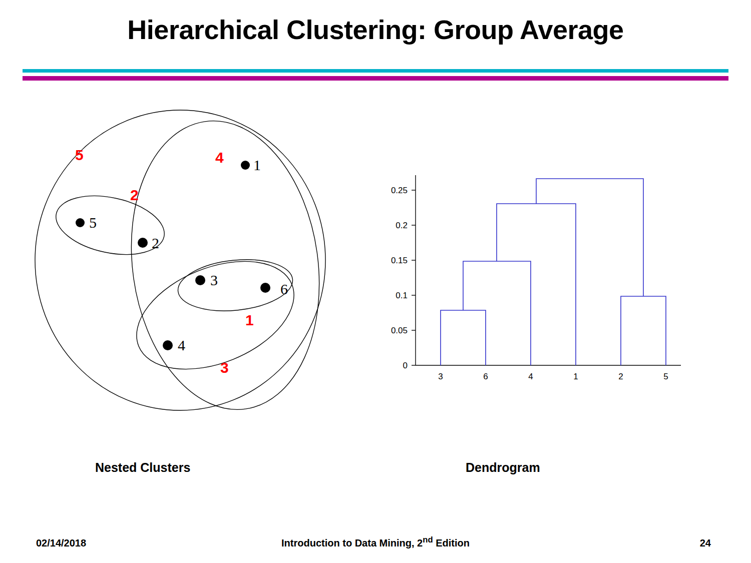Hierarchical Clustering: Group Average
1 5 2 3 6 4 5 4 2 1 3 0 0.05 0.1 0.15 0.2 0.25 3 6 4 1 2 5
Nested Clusters
Dendrogram
02/14/2018
Introduction to Data Mining, 2nd Edition
24